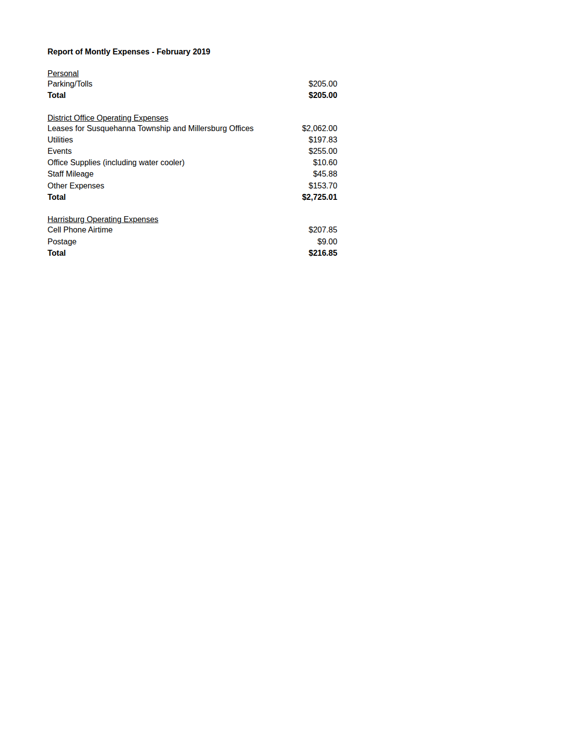Report of Montly Expenses - February 2019
Personal
| Parking/Tolls | $205.00 |
| Total | $205.00 |
District Office Operating Expenses
| Leases for Susquehanna Township and Millersburg Offices | $2,062.00 |
| Utilities | $197.83 |
| Events | $255.00 |
| Office Supplies (including water cooler) | $10.60 |
| Staff Mileage | $45.88 |
| Other Expenses | $153.70 |
| Total | $2,725.01 |
Harrisburg Operating Expenses
| Cell Phone Airtime | $207.85 |
| Postage | $9.00 |
| Total | $216.85 |